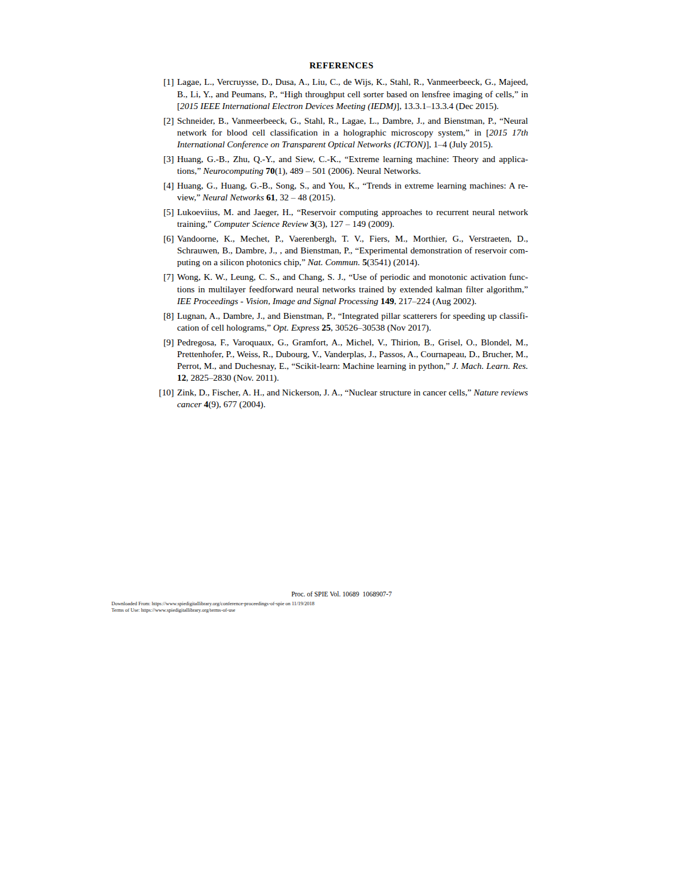REFERENCES
[1] Lagae, L., Vercruysse, D., Dusa, A., Liu, C., de Wijs, K., Stahl, R., Vanmeerbeeck, G., Majeed, B., Li, Y., and Peumans, P., “High throughput cell sorter based on lensfree imaging of cells,” in [2015 IEEE International Electron Devices Meeting (IEDM)], 13.3.1–13.3.4 (Dec 2015).
[2] Schneider, B., Vanmeerbeeck, G., Stahl, R., Lagae, L., Dambre, J., and Bienstman, P., “Neural network for blood cell classification in a holographic microscopy system,” in [2015 17th International Conference on Transparent Optical Networks (ICTON)], 1–4 (July 2015).
[3] Huang, G.-B., Zhu, Q.-Y., and Siew, C.-K., “Extreme learning machine: Theory and applications,” Neurocomputing 70(1), 489 – 501 (2006). Neural Networks.
[4] Huang, G., Huang, G.-B., Song, S., and You, K., “Trends in extreme learning machines: A review,” Neural Networks 61, 32 – 48 (2015).
[5] Lukoeviius, M. and Jaeger, H., “Reservoir computing approaches to recurrent neural network training,” Computer Science Review 3(3), 127 – 149 (2009).
[6] Vandoorne, K., Mechet, P., Vaerenbergh, T. V., Fiers, M., Morthier, G., Verstraeten, D., Schrauwen, B., Dambre, J., , and Bienstman, P., “Experimental demonstration of reservoir computing on a silicon photonics chip,” Nat. Commun. 5(3541) (2014).
[7] Wong, K. W., Leung, C. S., and Chang, S. J., “Use of periodic and monotonic activation functions in multilayer feedforward neural networks trained by extended kalman filter algorithm,” IEE Proceedings - Vision, Image and Signal Processing 149, 217–224 (Aug 2002).
[8] Lugnan, A., Dambre, J., and Bienstman, P., “Integrated pillar scatterers for speeding up classification of cell holograms,” Opt. Express 25, 30526–30538 (Nov 2017).
[9] Pedregosa, F., Varoquaux, G., Gramfort, A., Michel, V., Thirion, B., Grisel, O., Blondel, M., Prettenhofer, P., Weiss, R., Dubourg, V., Vanderplas, J., Passos, A., Cournapeau, D., Brucher, M., Perrot, M., and Duchesnay, E., “Scikit-learn: Machine learning in python,” J. Mach. Learn. Res. 12, 2825–2830 (Nov. 2011).
[10] Zink, D., Fischer, A. H., and Nickerson, J. A., “Nuclear structure in cancer cells,” Nature reviews cancer 4(9), 677 (2004).
Proc. of SPIE Vol. 10689 1068907-7
Downloaded From: https://www.spiedigitallibrary.org/conference-proceedings-of-spie on 11/19/2018
Terms of Use: https://www.spiedigitallibrary.org/terms-of-use